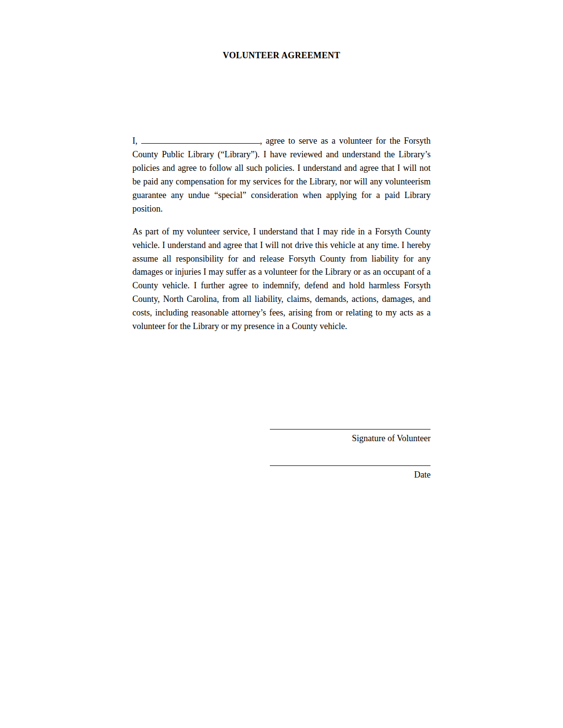VOLUNTEER AGREEMENT
I, , agree to serve as a volunteer for the Forsyth County Public Library (“Library”). I have reviewed and understand the Library’s policies and agree to follow all such policies. I understand and agree that I will not be paid any compensation for my services for the Library, nor will any volunteerism guarantee any undue “special” consideration when applying for a paid Library position.
As part of my volunteer service, I understand that I may ride in a Forsyth County vehicle. I understand and agree that I will not drive this vehicle at any time. I hereby assume all responsibility for and release Forsyth County from liability for any damages or injuries I may suffer as a volunteer for the Library or as an occupant of a County vehicle. I further agree to indemnify, defend and hold harmless Forsyth County, North Carolina, from all liability, claims, demands, actions, damages, and costs, including reasonable attorney’s fees, arising from or relating to my acts as a volunteer for the Library or my presence in a County vehicle.
Signature of Volunteer
Date